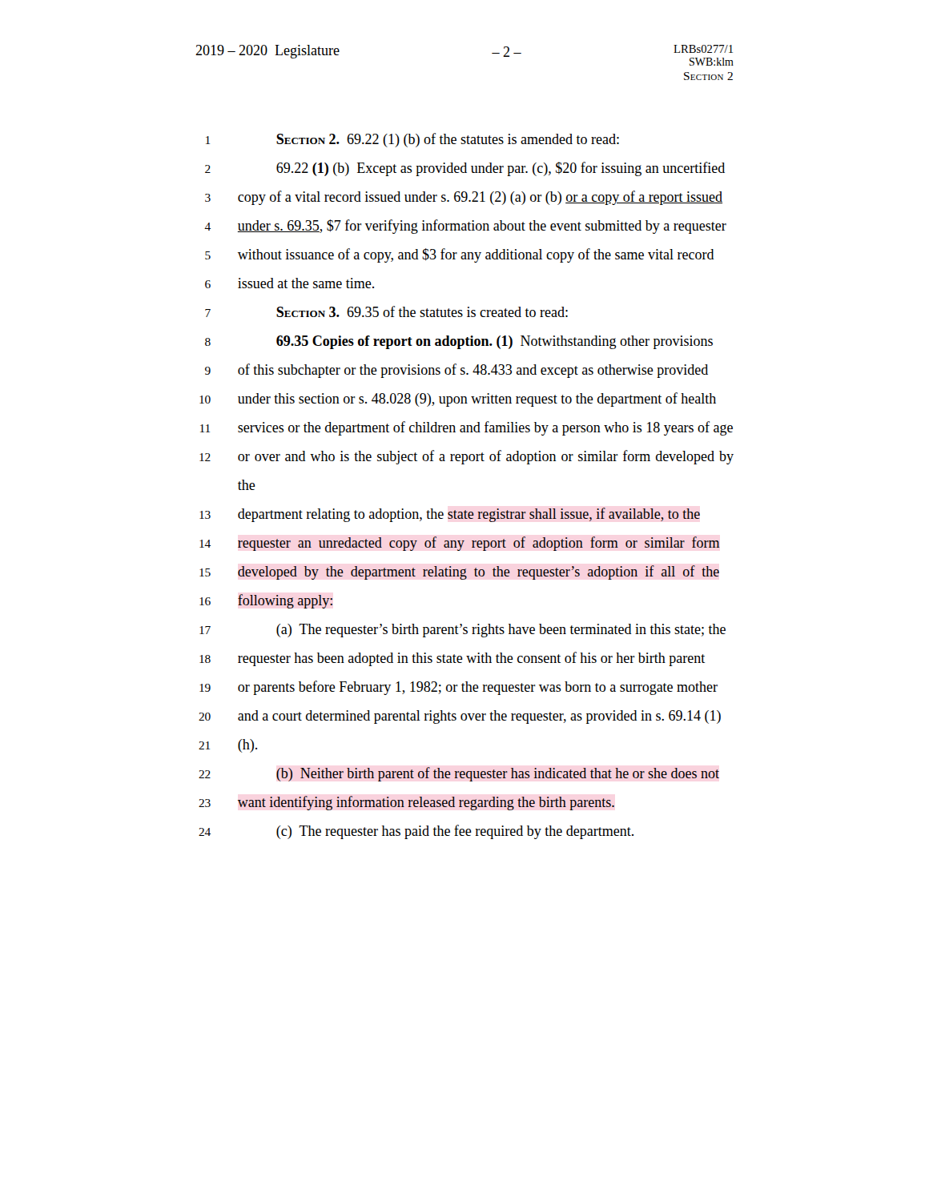2019 – 2020 Legislature
– 2 –
LRBs0277/1
SWB:klm
Section 2
1
Section 2. 69.22 (1) (b) of the statutes is amended to read:
2
69.22 (1) (b) Except as provided under par. (c), $20 for issuing an uncertified
3
copy of a vital record issued under s. 69.21 (2) (a) or (b) or a copy of a report issued
4
under s. 69.35, $7 for verifying information about the event submitted by a requester
5
without issuance of a copy, and $3 for any additional copy of the same vital record
6
issued at the same time.
7
Section 3. 69.35 of the statutes is created to read:
8
69.35 Copies of report on adoption. (1) Notwithstanding other provisions
9
of this subchapter or the provisions of s. 48.433 and except as otherwise provided
10
under this section or s. 48.028 (9), upon written request to the department of health
11
services or the department of children and families by a person who is 18 years of age
12
or over and who is the subject of a report of adoption or similar form developed by the
13
department relating to adoption, the state registrar shall issue, if available, to the
14
requester an unredacted copy of any report of adoption form or similar form
15
developed by the department relating to the requester’s adoption if all of the
16
following apply:
17
(a) The requester’s birth parent’s rights have been terminated in this state; the
18
requester has been adopted in this state with the consent of his or her birth parent
19
or parents before February 1, 1982; or the requester was born to a surrogate mother
20
and a court determined parental rights over the requester, as provided in s. 69.14 (1)
21
(h).
22
(b) Neither birth parent of the requester has indicated that he or she does not
23
want identifying information released regarding the birth parents.
24
(c) The requester has paid the fee required by the department.